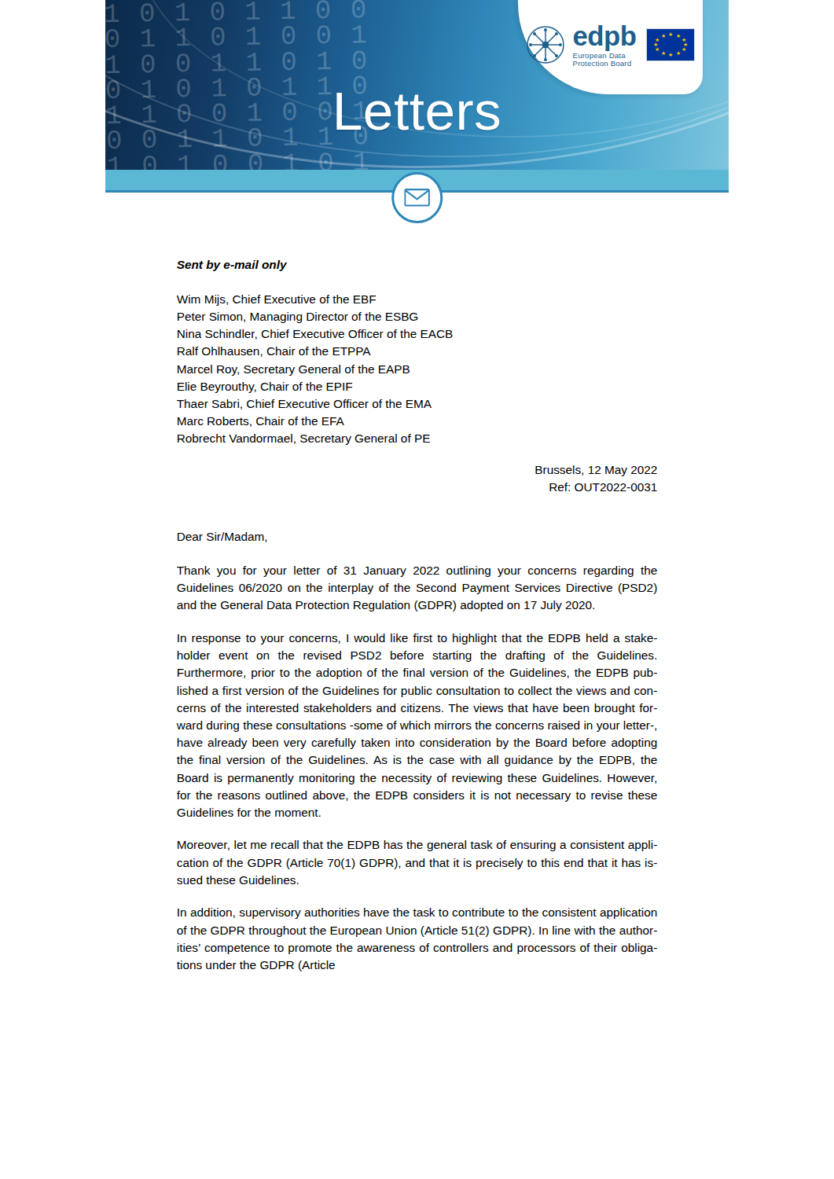1 0 1 0 1 1 0 0 1 0 1 0 1 1 0 1 0 0 1 1 0 1 1 0 0 1 1 0 1 0 1 0 0 0 1 0 1 0 1 1 0 0 1 1 1 1 0 0 1 0 0 1 1 0 1 0 0 1 1 0 1 1 0 0 1 0 1 0 1 0 0 1 0 1 1 0 1 0 1 1 0 1 0 1 0 0 1 1 1 0 0 1 1 0 0 1 0 1 0 0 1 0 1 0 1 1 0 1 0 1 1 1 0 0 1 1 0 0 1 0 0 0 0 1 1 0 0 1 1 0 1 1
Letters
edpb
European Data Protection Board
★ ★ ★ ★ ★ ★ ★ ★ ★ ★ ★ ★
Sent by e-mail only
Wim Mijs, Chief Executive of the EBF
Peter Simon, Managing Director of the ESBG
Nina Schindler, Chief Executive Officer of the EACB
Ralf Ohlhausen, Chair of the ETPPA
Marcel Roy, Secretary General of the EAPB
Elie Beyrouthy, Chair of the EPIF
Thaer Sabri, Chief Executive Officer of the EMA
Marc Roberts, Chair of the EFA
Robrecht Vandormael, Secretary General of PE
Brussels, 12 May 2022
Ref: OUT2022-0031
Dear Sir/Madam,
Thank you for your letter of 31 January 2022 outlining your concerns regarding the Guidelines 06/2020 on the interplay of the Second Payment Services Directive (PSD2) and the General Data Protection Regulation (GDPR) adopted on 17 July 2020.
In response to your concerns, I would like first to highlight that the EDPB held a stakeholder event on the revised PSD2 before starting the drafting of the Guidelines. Furthermore, prior to the adoption of the final version of the Guidelines, the EDPB published a first version of the Guidelines for public consultation to collect the views and concerns of the interested stakeholders and citizens. The views that have been brought forward during these consultations -some of which mirrors the concerns raised in your letter-, have already been very carefully taken into consideration by the Board before adopting the final version of the Guidelines. As is the case with all guidance by the EDPB, the Board is permanently monitoring the necessity of reviewing these Guidelines. However, for the reasons outlined above, the EDPB considers it is not necessary to revise these Guidelines for the moment.
Moreover, let me recall that the EDPB has the general task of ensuring a consistent application of the GDPR (Article 70(1) GDPR), and that it is precisely to this end that it has issued these Guidelines.
In addition, supervisory authorities have the task to contribute to the consistent application of the GDPR throughout the European Union (Article 51(2) GDPR). In line with the authorities’ competence to promote the awareness of controllers and processors of their obligations under the GDPR (Article